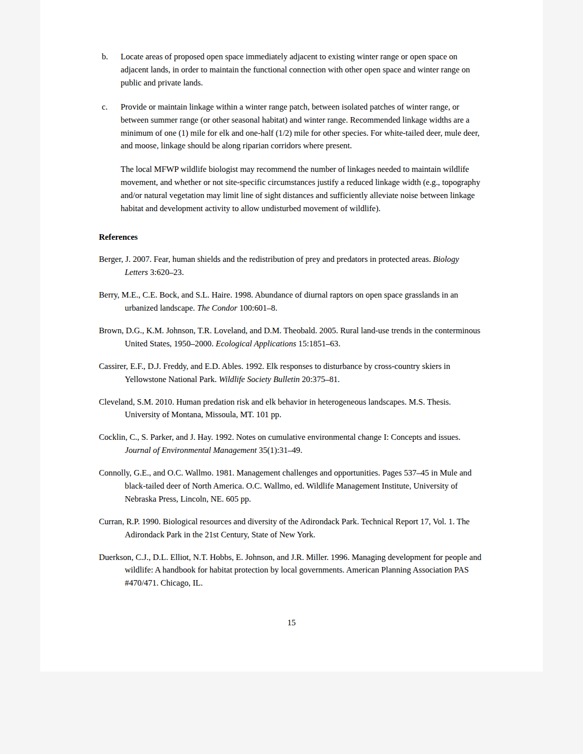b. Locate areas of proposed open space immediately adjacent to existing winter range or open space on adjacent lands, in order to maintain the functional connection with other open space and winter range on public and private lands.
c. Provide or maintain linkage within a winter range patch, between isolated patches of winter range, or between summer range (or other seasonal habitat) and winter range. Recommended linkage widths are a minimum of one (1) mile for elk and one-half (1/2) mile for other species. For white-tailed deer, mule deer, and moose, linkage should be along riparian corridors where present.
The local MFWP wildlife biologist may recommend the number of linkages needed to maintain wildlife movement, and whether or not site-specific circumstances justify a reduced linkage width (e.g., topography and/or natural vegetation may limit line of sight distances and sufficiently alleviate noise between linkage habitat and development activity to allow undisturbed movement of wildlife).
References
Berger, J. 2007. Fear, human shields and the redistribution of prey and predators in protected areas. Biology Letters 3:620–23.
Berry, M.E., C.E. Bock, and S.L. Haire. 1998. Abundance of diurnal raptors on open space grasslands in an urbanized landscape. The Condor 100:601–8.
Brown, D.G., K.M. Johnson, T.R. Loveland, and D.M. Theobald. 2005. Rural land-use trends in the conterminous United States, 1950–2000. Ecological Applications 15:1851–63.
Cassirer, E.F., D.J. Freddy, and E.D. Ables. 1992. Elk responses to disturbance by cross-country skiers in Yellowstone National Park. Wildlife Society Bulletin 20:375–81.
Cleveland, S.M. 2010. Human predation risk and elk behavior in heterogeneous landscapes. M.S. Thesis. University of Montana, Missoula, MT. 101 pp.
Cocklin, C., S. Parker, and J. Hay. 1992. Notes on cumulative environmental change I: Concepts and issues. Journal of Environmental Management 35(1):31–49.
Connolly, G.E., and O.C. Wallmo. 1981. Management challenges and opportunities. Pages 537–45 in Mule and black-tailed deer of North America. O.C. Wallmo, ed. Wildlife Management Institute, University of Nebraska Press, Lincoln, NE. 605 pp.
Curran, R.P. 1990. Biological resources and diversity of the Adirondack Park. Technical Report 17, Vol. 1. The Adirondack Park in the 21st Century, State of New York.
Duerkson, C.J., D.L. Elliot, N.T. Hobbs, E. Johnson, and J.R. Miller. 1996. Managing development for people and wildlife: A handbook for habitat protection by local governments. American Planning Association PAS #470/471. Chicago, IL.
15